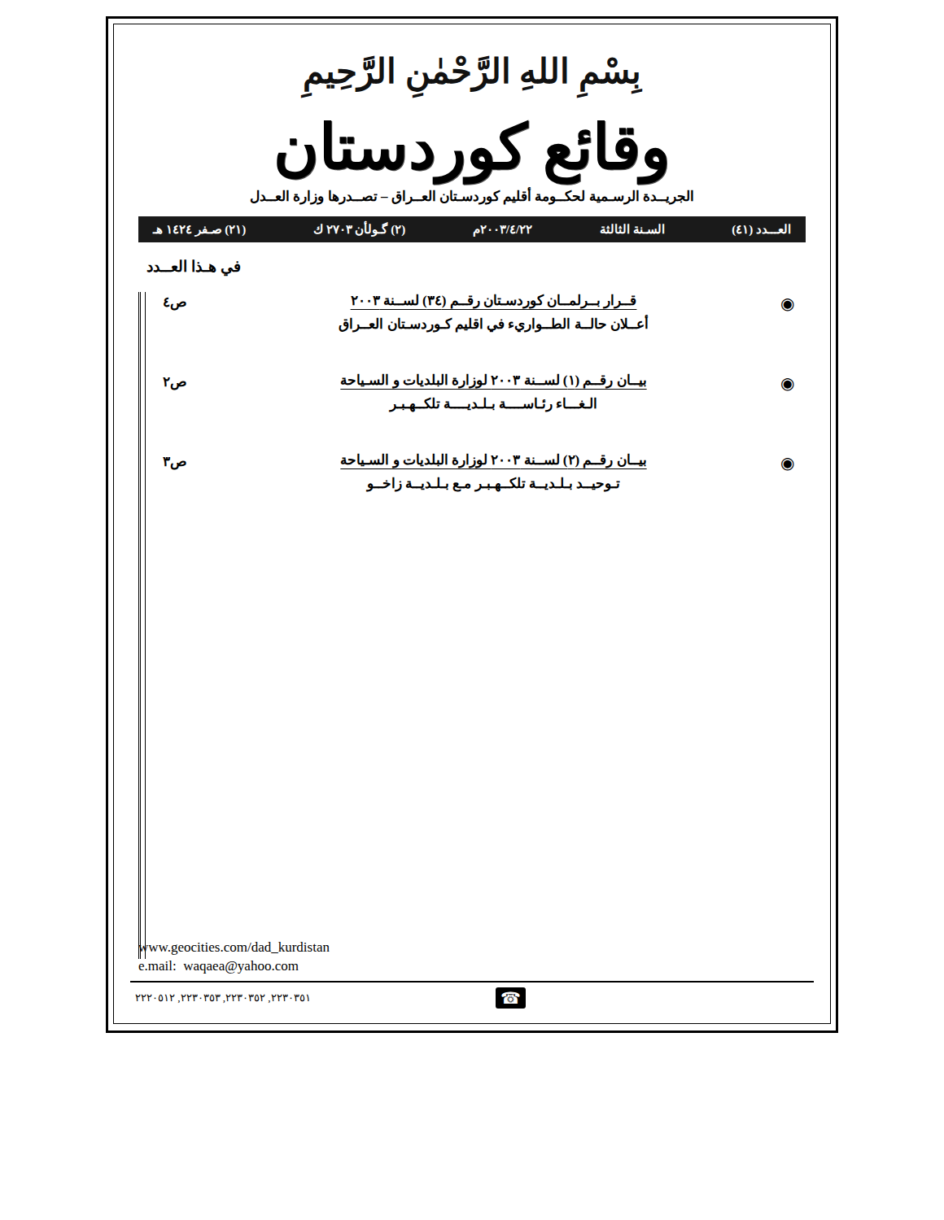بِسْمِ اللهِ الرَّحْمٰنِ الرَّحِيمِ
وقائع كوردستان
الجريــدة الرسـمية لحكــومة أقليم كوردسـتان العــراق – تصــدرها وزارة العــدل
العـــدد (٤١) السـنة الثالثة ٢٠٠٣/٤/٢٢م (٢) گـولأن ٢٧٠٣ ك (٢١) صـفر ١٤٢٤ هـ
في هـذا العــدد
قــرار بــرلمــان كوردسـتان رقــم (٣٤) لســنة ٢٠٠٣
أعــلان حالــة الطــواريء في اقليم كـوردسـتان العــراق
ص٤
بيــان رقــم (١) لســنة ٢٠٠٣ لوزارة البلديات و السـياحة
الـغـــاء رئـاســــة بـلـديــــة تلكــهـبـر
ص٢
بيــان رقــم (٢) لســنة ٢٠٠٣ لوزارة البلديات و السـياحة
تـوحيــد بـلـديــة تلكــهـبـر مـع بـلـديــة زاخــو
ص٣
www.geocities.com/dad_kurdistan
e.mail: waqaea@yahoo.com
٢٢٣٠٣٥١, ٢٢٣٠٣٥٢, ٢٢٣٠٣٥٣, ٢٢٢٠٥١٢
☎